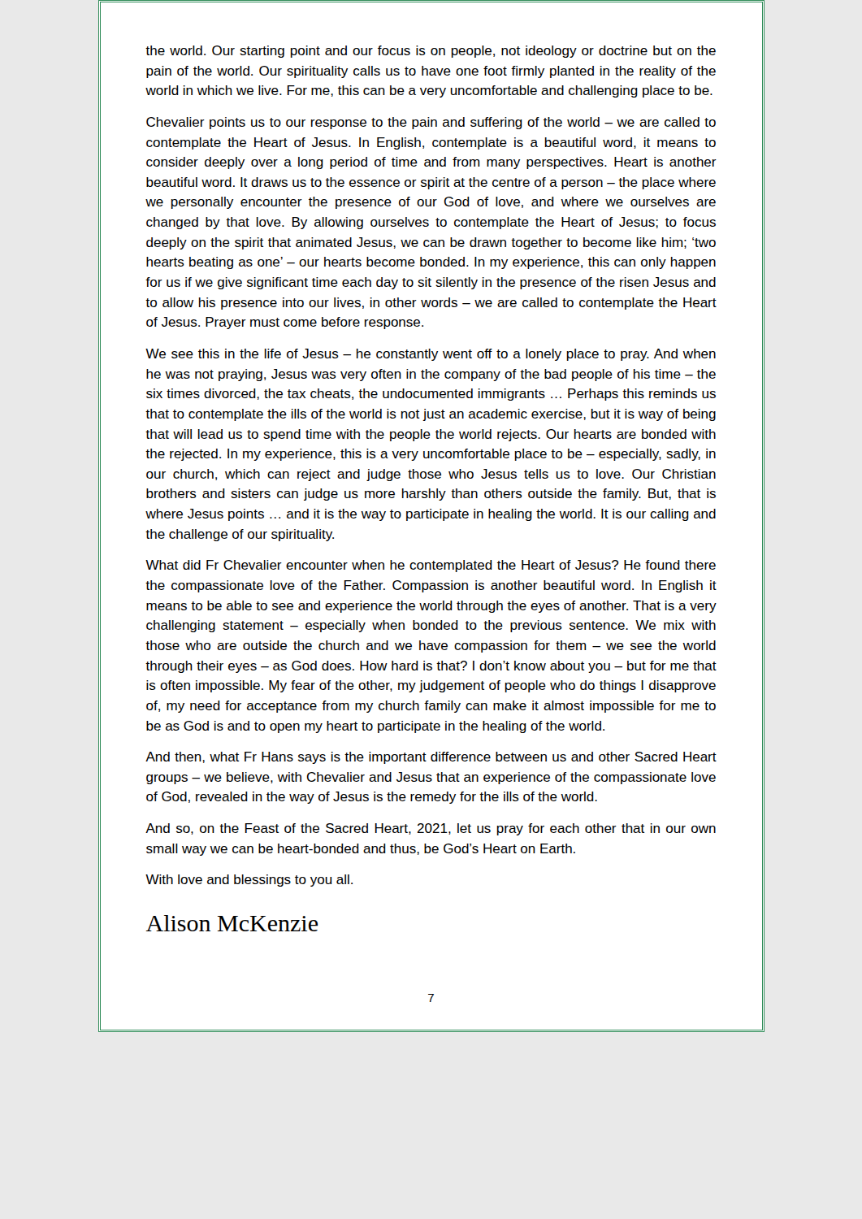the world. Our starting point and our focus is on people, not ideology or doctrine but on the pain of the world. Our spirituality calls us to have one foot firmly planted in the reality of the world in which we live. For me, this can be a very uncomfortable and challenging place to be.
Chevalier points us to our response to the pain and suffering of the world – we are called to contemplate the Heart of Jesus. In English, contemplate is a beautiful word, it means to consider deeply over a long period of time and from many perspectives. Heart is another beautiful word. It draws us to the essence or spirit at the centre of a person – the place where we personally encounter the presence of our God of love, and where we ourselves are changed by that love. By allowing ourselves to contemplate the Heart of Jesus; to focus deeply on the spirit that animated Jesus, we can be drawn together to become like him; ‘two hearts beating as one’ – our hearts become bonded. In my experience, this can only happen for us if we give significant time each day to sit silently in the presence of the risen Jesus and to allow his presence into our lives, in other words – we are called to contemplate the Heart of Jesus. Prayer must come before response.
We see this in the life of Jesus – he constantly went off to a lonely place to pray. And when he was not praying, Jesus was very often in the company of the bad people of his time – the six times divorced, the tax cheats, the undocumented immigrants … Perhaps this reminds us that to contemplate the ills of the world is not just an academic exercise, but it is way of being that will lead us to spend time with the people the world rejects. Our hearts are bonded with the rejected. In my experience, this is a very uncomfortable place to be – especially, sadly, in our church, which can reject and judge those who Jesus tells us to love. Our Christian brothers and sisters can judge us more harshly than others outside the family. But, that is where Jesus points … and it is the way to participate in healing the world. It is our calling and the challenge of our spirituality.
What did Fr Chevalier encounter when he contemplated the Heart of Jesus? He found there the compassionate love of the Father. Compassion is another beautiful word. In English it means to be able to see and experience the world through the eyes of another. That is a very challenging statement – especially when bonded to the previous sentence. We mix with those who are outside the church and we have compassion for them – we see the world through their eyes – as God does. How hard is that? I don’t know about you – but for me that is often impossible. My fear of the other, my judgement of people who do things I disapprove of, my need for acceptance from my church family can make it almost impossible for me to be as God is and to open my heart to participate in the healing of the world.
And then, what Fr Hans says is the important difference between us and other Sacred Heart groups – we believe, with Chevalier and Jesus that an experience of the compassionate love of God, revealed in the way of Jesus is the remedy for the ills of the world.
And so, on the Feast of the Sacred Heart, 2021, let us pray for each other that in our own small way we can be heart-bonded and thus, be God’s Heart on Earth.
With love and blessings to you all.
Alison McKenzie
7